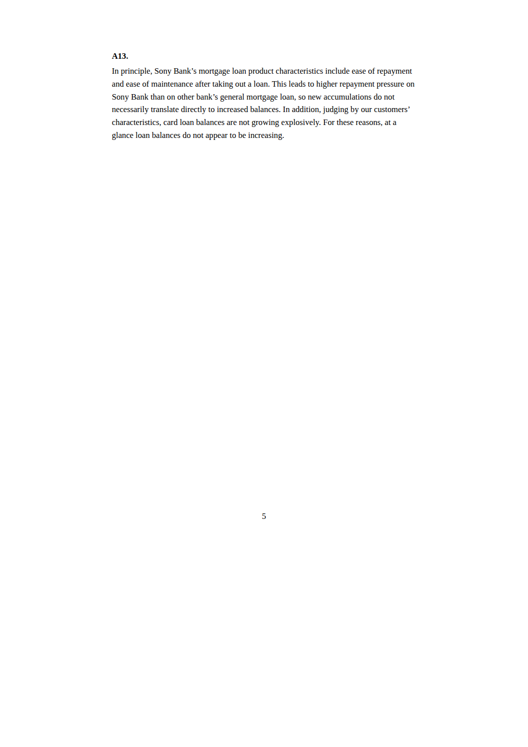A13.
In principle, Sony Bank’s mortgage loan product characteristics include ease of repayment and ease of maintenance after taking out a loan. This leads to higher repayment pressure on Sony Bank than on other bank’s general mortgage loan, so new accumulations do not necessarily translate directly to increased balances. In addition, judging by our customers’ characteristics, card loan balances are not growing explosively. For these reasons, at a glance loan balances do not appear to be increasing.
5